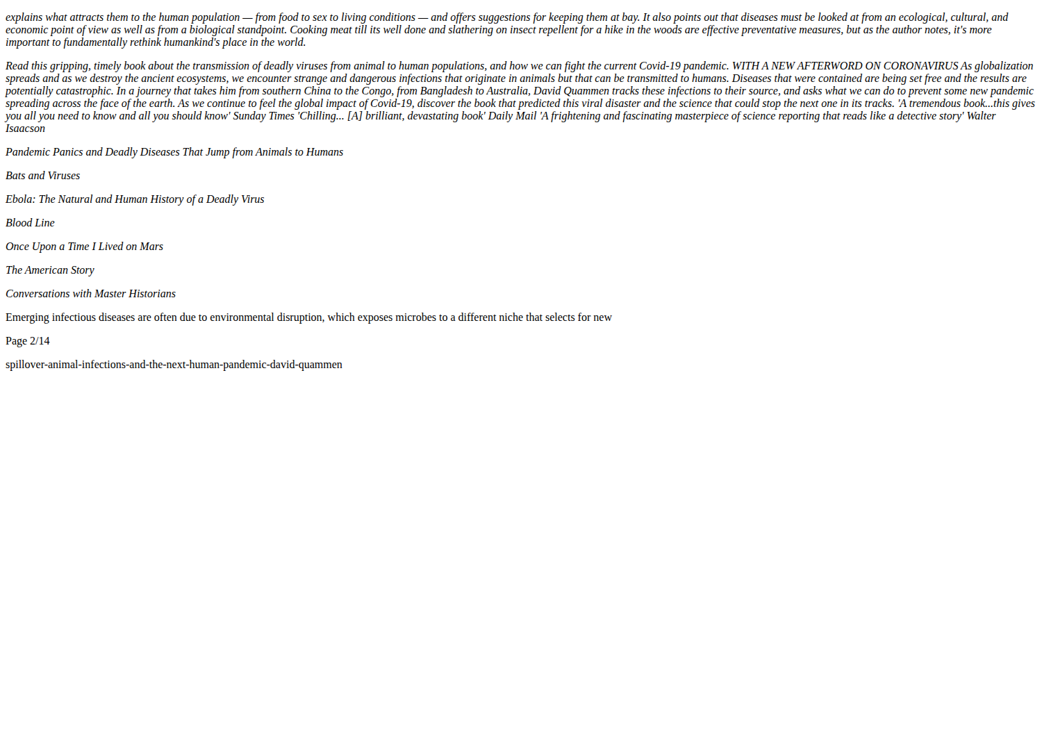explains what attracts them to the human population — from food to sex to living conditions — and offers suggestions for keeping them at bay. It also points out that diseases must be looked at from an ecological, cultural, and economic point of view as well as from a biological standpoint. Cooking meat till its well done and slathering on insect repellent for a hike in the woods are effective preventative measures, but as the author notes, it's more important to fundamentally rethink humankind's place in the world.
Read this gripping, timely book about the transmission of deadly viruses from animal to human populations, and how we can fight the current Covid-19 pandemic. WITH A NEW AFTERWORD ON CORONAVIRUS As globalization spreads and as we destroy the ancient ecosystems, we encounter strange and dangerous infections that originate in animals but that can be transmitted to humans. Diseases that were contained are being set free and the results are potentially catastrophic. In a journey that takes him from southern China to the Congo, from Bangladesh to Australia, David Quammen tracks these infections to their source, and asks what we can do to prevent some new pandemic spreading across the face of the earth. As we continue to feel the global impact of Covid-19, discover the book that predicted this viral disaster and the science that could stop the next one in its tracks. 'A tremendous book...this gives you all you need to know and all you should know' Sunday Times 'Chilling... [A] brilliant, devastating book' Daily Mail 'A frightening and fascinating masterpiece of science reporting that reads like a detective story' Walter Isaacson
Pandemic Panics and Deadly Diseases That Jump from Animals to Humans
Bats and Viruses
Ebola: The Natural and Human History of a Deadly Virus
Blood Line
Once Upon a Time I Lived on Mars
The American Story
Conversations with Master Historians
Emerging infectious diseases are often due to environmental disruption, which exposes microbes to a different niche that selects for new
Page 2/14
spillover-animal-infections-and-the-next-human-pandemic-david-quammen